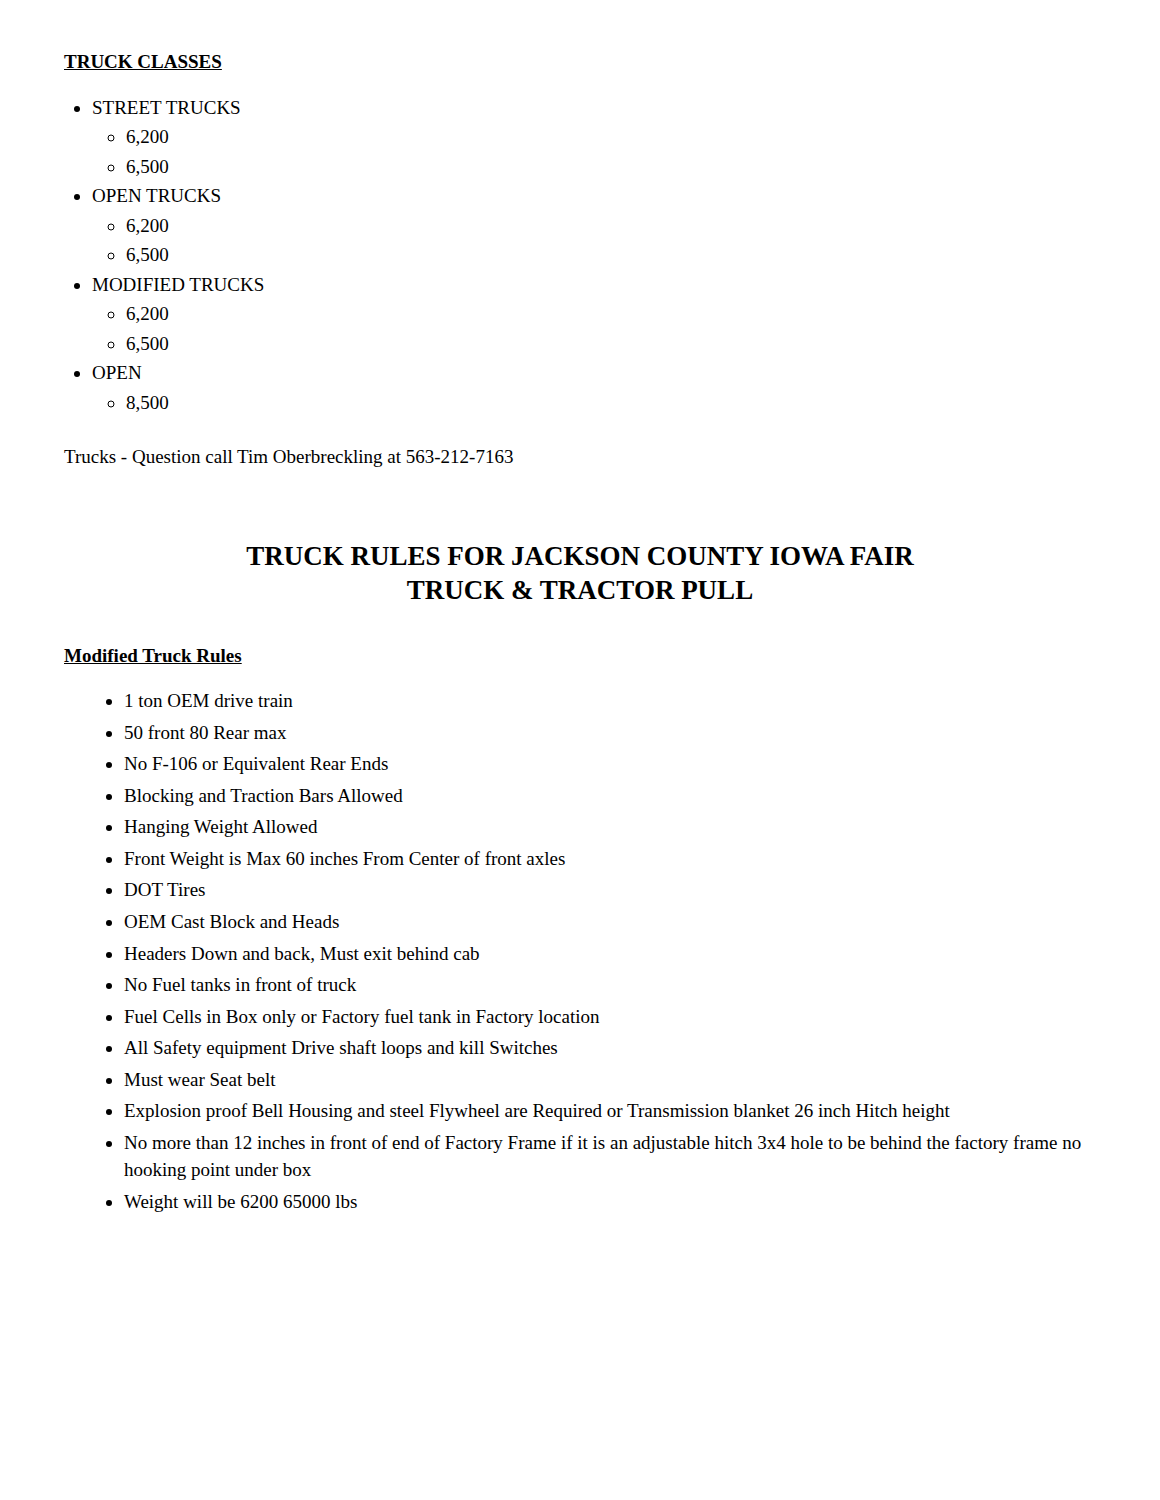TRUCK CLASSES
STREET TRUCKS
6,200
6,500
OPEN TRUCKS
6,200
6,500
MODIFIED TRUCKS
6,200
6,500
OPEN
8,500
Trucks - Question call Tim Oberbreckling at 563-212-7163
TRUCK RULES FOR JACKSON COUNTY IOWA FAIR
TRUCK & TRACTOR PULL
Modified Truck Rules
1 ton OEM drive train
50 front 80 Rear max
No F-106 or Equivalent Rear Ends
Blocking and Traction Bars Allowed
Hanging Weight Allowed
Front Weight is Max 60 inches From Center of front axles
DOT Tires
OEM Cast Block and Heads
Headers Down and back, Must exit behind cab
No Fuel tanks in front of truck
Fuel Cells in Box only or Factory fuel tank in Factory location
All Safety equipment Drive shaft loops and kill Switches
Must wear Seat belt
Explosion proof Bell Housing and steel Flywheel are Required or Transmission blanket 26 inch Hitch height
No more than 12 inches in front of end of Factory Frame if it is an adjustable hitch 3x4 hole to be behind the factory frame no hooking point under box
Weight will be 6200 65000 lbs